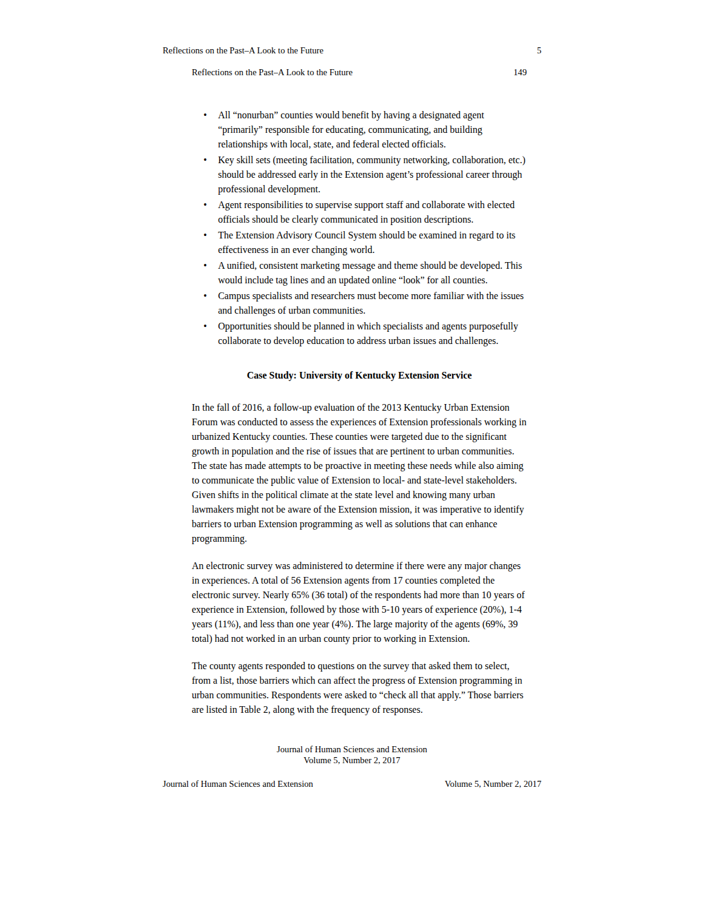Reflections on the Past–A Look to the Future 5
Reflections on the Past–A Look to the Future 149
All “nonurban” counties would benefit by having a designated agent “primarily” responsible for educating, communicating, and building relationships with local, state, and federal elected officials.
Key skill sets (meeting facilitation, community networking, collaboration, etc.) should be addressed early in the Extension agent’s professional career through professional development.
Agent responsibilities to supervise support staff and collaborate with elected officials should be clearly communicated in position descriptions.
The Extension Advisory Council System should be examined in regard to its effectiveness in an ever changing world.
A unified, consistent marketing message and theme should be developed. This would include tag lines and an updated online “look” for all counties.
Campus specialists and researchers must become more familiar with the issues and challenges of urban communities.
Opportunities should be planned in which specialists and agents purposefully collaborate to develop education to address urban issues and challenges.
Case Study: University of Kentucky Extension Service
In the fall of 2016, a follow-up evaluation of the 2013 Kentucky Urban Extension Forum was conducted to assess the experiences of Extension professionals working in urbanized Kentucky counties. These counties were targeted due to the significant growth in population and the rise of issues that are pertinent to urban communities. The state has made attempts to be proactive in meeting these needs while also aiming to communicate the public value of Extension to local- and state-level stakeholders. Given shifts in the political climate at the state level and knowing many urban lawmakers might not be aware of the Extension mission, it was imperative to identify barriers to urban Extension programming as well as solutions that can enhance programming.
An electronic survey was administered to determine if there were any major changes in experiences. A total of 56 Extension agents from 17 counties completed the electronic survey. Nearly 65% (36 total) of the respondents had more than 10 years of experience in Extension, followed by those with 5-10 years of experience (20%), 1-4 years (11%), and less than one year (4%). The large majority of the agents (69%, 39 total) had not worked in an urban county prior to working in Extension.
The county agents responded to questions on the survey that asked them to select, from a list, those barriers which can affect the progress of Extension programming in urban communities. Respondents were asked to “check all that apply.” Those barriers are listed in Table 2, along with the frequency of responses.
Journal of Human Sciences and Extension
Volume 5, Number 2, 2017
Journal of Human Sciences and Extension Volume 5, Number 2, 2017